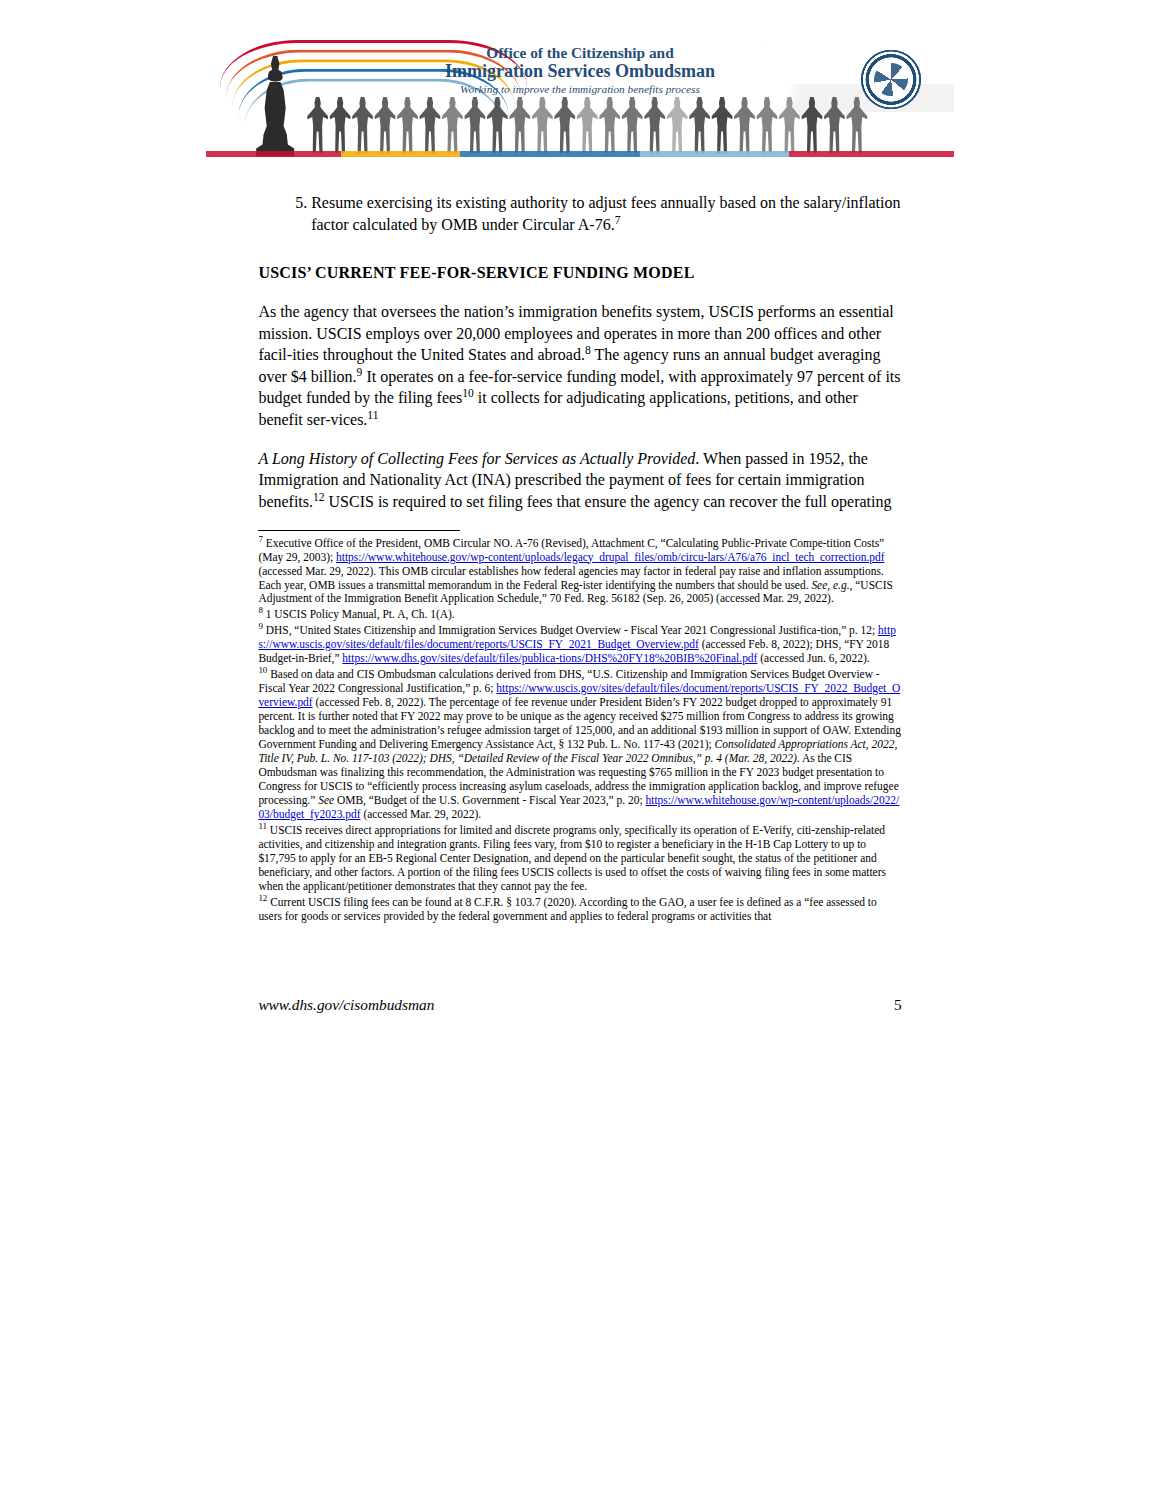Office of the Citizenship and
Immigration Services Ombudsman
Working to improve the immigration benefits process
Resume exercising its existing authority to adjust fees annually based on the salary/inflation factor calculated by OMB under Circular A-76.7
USCIS’ CURRENT FEE-FOR-SERVICE FUNDING MODEL
As the agency that oversees the nation’s immigration benefits system, USCIS performs an essential mission. USCIS employs over 20,000 employees and operates in more than 200 offices and other facil-ities throughout the United States and abroad.8 The agency runs an annual budget averaging over $4 billion.9 It operates on a fee-for-service funding model, with approximately 97 percent of its budget funded by the filing fees10 it collects for adjudicating applications, petitions, and other benefit ser-vices.11
A Long History of Collecting Fees for Services as Actually Provided. When passed in 1952, the Immigration and Nationality Act (INA) prescribed the payment of fees for certain immigration benefits.12 USCIS is required to set filing fees that ensure the agency can recover the full operating
7 Executive Office of the President, OMB Circular NO. A-76 (Revised), Attachment C, “Calculating Public-Private Compe-tition Costs” (May 29, 2003); https://www.whitehouse.gov/wp-content/uploads/legacy_drupal_files/omb/circu-lars/A76/a76_incl_tech_correction.pdf (accessed Mar. 29, 2022). This OMB circular establishes how federal agencies may factor in federal pay raise and inflation assumptions. Each year, OMB issues a transmittal memorandum in the Federal Reg-ister identifying the numbers that should be used. See, e.g., “USCIS Adjustment of the Immigration Benefit Application Schedule,” 70 Fed. Reg. 56182 (Sep. 26, 2005) (accessed Mar. 29, 2022).
8 1 USCIS Policy Manual, Pt. A, Ch. 1(A).
9 DHS, “United States Citizenship and Immigration Services Budget Overview - Fiscal Year 2021 Congressional Justifica-tion,” p. 12; https://www.uscis.gov/sites/default/files/document/reports/USCIS_FY_2021_Budget_Overview.pdf (accessed Feb. 8, 2022); DHS, “FY 2018 Budget-in-Brief,” https://www.dhs.gov/sites/default/files/publica-tions/DHS%20FY18%20BIB%20Final.pdf (accessed Jun. 6, 2022).
10 Based on data and CIS Ombudsman calculations derived from DHS, “U.S. Citizenship and Immigration Services Budget Overview - Fiscal Year 2022 Congressional Justification,” p. 6; https://www.uscis.gov/sites/default/files/document/reports/USCIS_FY_2022_Budget_Overview.pdf (accessed Feb. 8, 2022). The percentage of fee revenue under President Biden’s FY 2022 budget dropped to approximately 91 percent. It is further noted that FY 2022 may prove to be unique as the agency received $275 million from Congress to address its growing backlog and to meet the administration’s refugee admission target of 125,000, and an additional $193 million in support of OAW. Extending Government Funding and Delivering Emergency Assistance Act, § 132 Pub. L. No. 117-43 (2021); Consolidated Appropriations Act, 2022, Title IV, Pub. L. No. 117-103 (2022); DHS, “Detailed Review of the Fiscal Year 2022 Omnibus,” p. 4 (Mar. 28, 2022). As the CIS Ombudsman was finalizing this recommendation, the Administration was requesting $765 million in the FY 2023 budget presentation to Congress for USCIS to “efficiently process increasing asylum caseloads, address the immigration application backlog, and improve refugee processing.” See OMB, “Budget of the U.S. Government - Fiscal Year 2023,” p. 20; https://www.whitehouse.gov/wp-content/uploads/2022/03/budget_fy2023.pdf (accessed Mar. 29, 2022).
11 USCIS receives direct appropriations for limited and discrete programs only, specifically its operation of E-Verify, citi-zenship-related activities, and citizenship and integration grants. Filing fees vary, from $10 to register a beneficiary in the H-1B Cap Lottery to up to $17,795 to apply for an EB-5 Regional Center Designation, and depend on the particular benefit sought, the status of the petitioner and beneficiary, and other factors. A portion of the filing fees USCIS collects is used to offset the costs of waiving filing fees in some matters when the applicant/petitioner demonstrates that they cannot pay the fee.
12 Current USCIS filing fees can be found at 8 C.F.R. § 103.7 (2020). According to the GAO, a user fee is defined as a “fee assessed to users for goods or services provided by the federal government and applies to federal programs or activities that
www.dhs.gov/cisombudsman
5